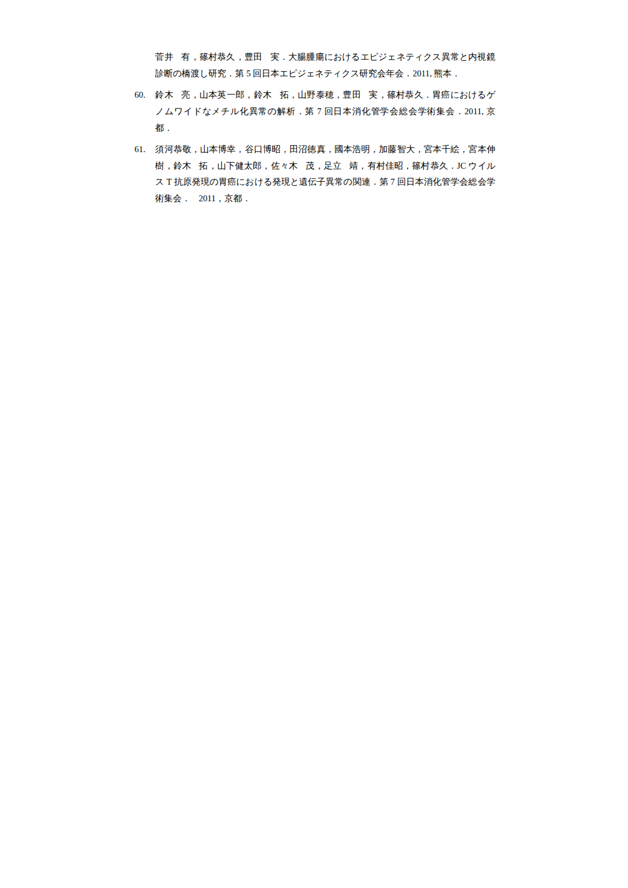菅井 有，篠村恭久，豊田 実．大腸腫瘍におけるエピジェネティクス異常と内視鏡診断の橋渡し研究．第 5 回日本エピジェネティクス研究会年会．2011, 熊本．
60.
鈴木 亮，山本英一郎，鈴木 拓，山野泰穂，豊田 実，篠村恭久．胃癌におけるゲノムワイドなメチル化異常の解析．第 7 回日本消化管学会総会学術集会．2011, 京都．
61.
須河恭敬，山本博幸，谷口博昭，田沼徳真，國本浩明，加藤智大，宮本千絵，宮本伸樹，鈴木 拓，山下健太郎，佐々木 茂，足立 靖，有村佳昭，篠村恭久．JC ウイルス T 抗原発現の胃癌における発現と遺伝子異常の関連．第 7 回日本消化管学会総会学術集会． 2011，京都．